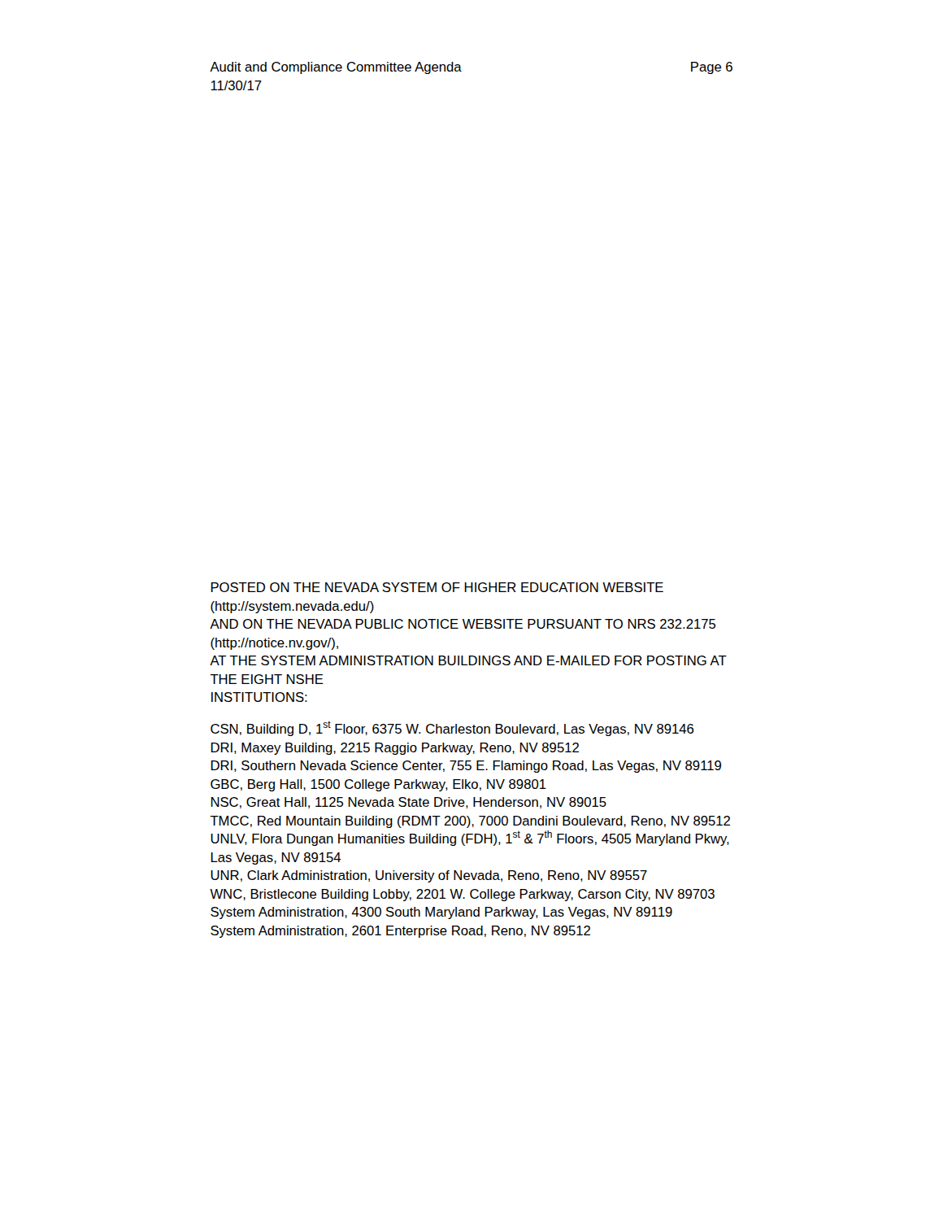Audit and Compliance Committee Agenda
11/30/17
Page 6
POSTED ON THE NEVADA SYSTEM OF HIGHER EDUCATION WEBSITE (http://system.nevada.edu/)
AND ON THE NEVADA PUBLIC NOTICE WEBSITE PURSUANT TO NRS 232.2175 (http://notice.nv.gov/),
AT THE SYSTEM ADMINISTRATION BUILDINGS AND E-MAILED FOR POSTING AT THE EIGHT NSHE
INSTITUTIONS:
CSN, Building D, 1st Floor, 6375 W. Charleston Boulevard, Las Vegas, NV 89146
DRI, Maxey Building, 2215 Raggio Parkway, Reno, NV 89512
DRI, Southern Nevada Science Center, 755 E. Flamingo Road, Las Vegas, NV 89119
GBC, Berg Hall, 1500 College Parkway, Elko, NV 89801
NSC, Great Hall, 1125 Nevada State Drive, Henderson, NV 89015
TMCC, Red Mountain Building (RDMT 200), 7000 Dandini Boulevard, Reno, NV 89512
UNLV, Flora Dungan Humanities Building (FDH), 1st & 7th Floors, 4505 Maryland Pkwy, Las Vegas, NV 89154
UNR, Clark Administration, University of Nevada, Reno, Reno, NV 89557
WNC, Bristlecone Building Lobby, 2201 W. College Parkway, Carson City, NV 89703
System Administration, 4300 South Maryland Parkway, Las Vegas, NV 89119
System Administration, 2601 Enterprise Road, Reno, NV 89512